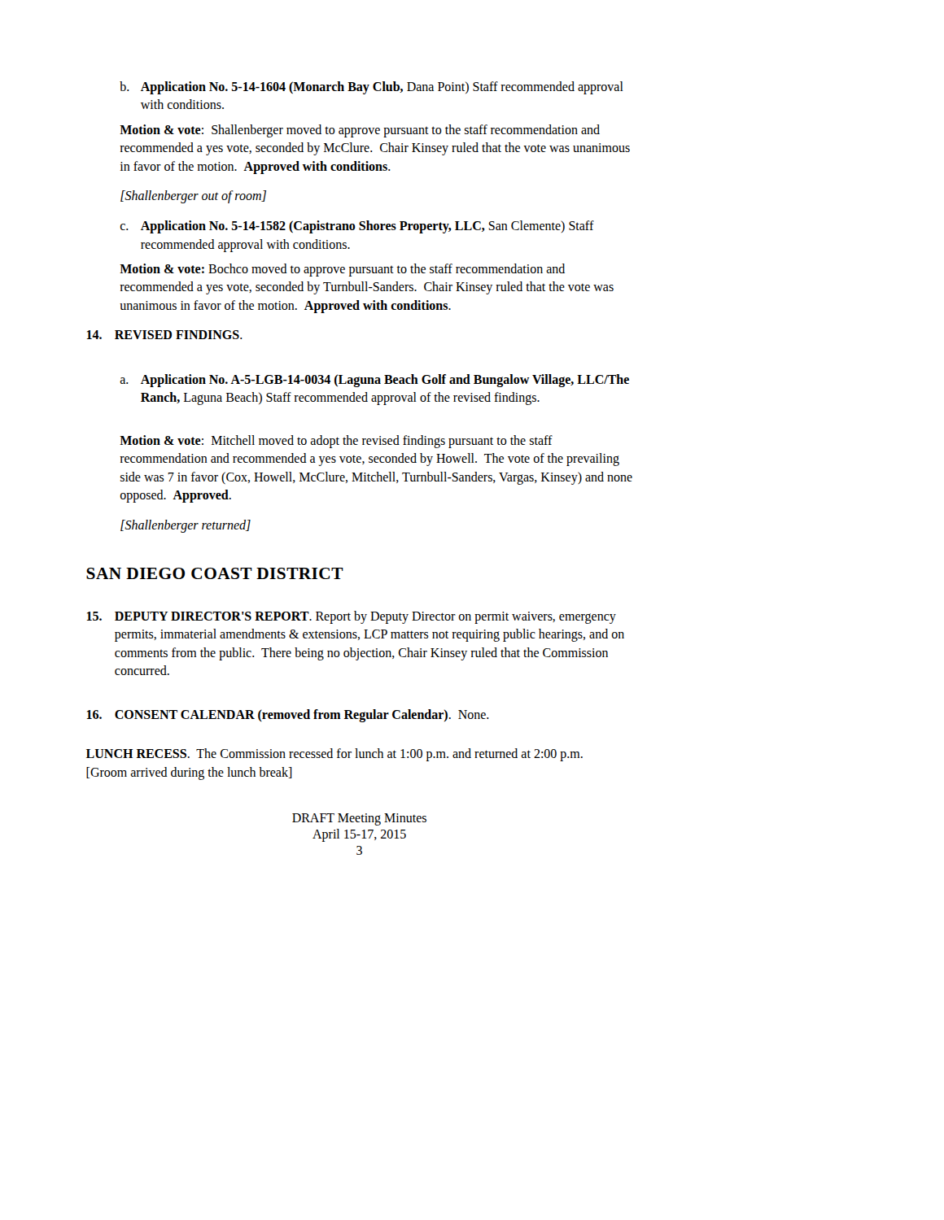b.
Application No. 5-14-1604 (Monarch Bay Club, Dana Point) Staff recommended approval with conditions.
Motion & vote: Shallenberger moved to approve pursuant to the staff recommendation and recommended a yes vote, seconded by McClure. Chair Kinsey ruled that the vote was unanimous in favor of the motion. Approved with conditions.
[Shallenberger out of room]
c.
Application No. 5-14-1582 (Capistrano Shores Property, LLC, San Clemente) Staff recommended approval with conditions.
Motion & vote: Bochco moved to approve pursuant to the staff recommendation and recommended a yes vote, seconded by Turnbull-Sanders. Chair Kinsey ruled that the vote was unanimous in favor of the motion. Approved with conditions.
14.
REVISED FINDINGS.
a.
Application No. A-5-LGB-14-0034 (Laguna Beach Golf and Bungalow Village, LLC/The Ranch, Laguna Beach) Staff recommended approval of the revised findings.
Motion & vote: Mitchell moved to adopt the revised findings pursuant to the staff recommendation and recommended a yes vote, seconded by Howell. The vote of the prevailing side was 7 in favor (Cox, Howell, McClure, Mitchell, Turnbull-Sanders, Vargas, Kinsey) and none opposed. Approved.
[Shallenberger returned]
SAN DIEGO COAST DISTRICT
15.
DEPUTY DIRECTOR'S REPORT. Report by Deputy Director on permit waivers, emergency permits, immaterial amendments & extensions, LCP matters not requiring public hearings, and on comments from the public. There being no objection, Chair Kinsey ruled that the Commission concurred.
16.
CONSENT CALENDAR (removed from Regular Calendar). None.
LUNCH RECESS. The Commission recessed for lunch at 1:00 p.m. and returned at 2:00 p.m.
[Groom arrived during the lunch break]
DRAFT Meeting Minutes
April 15-17, 2015
3